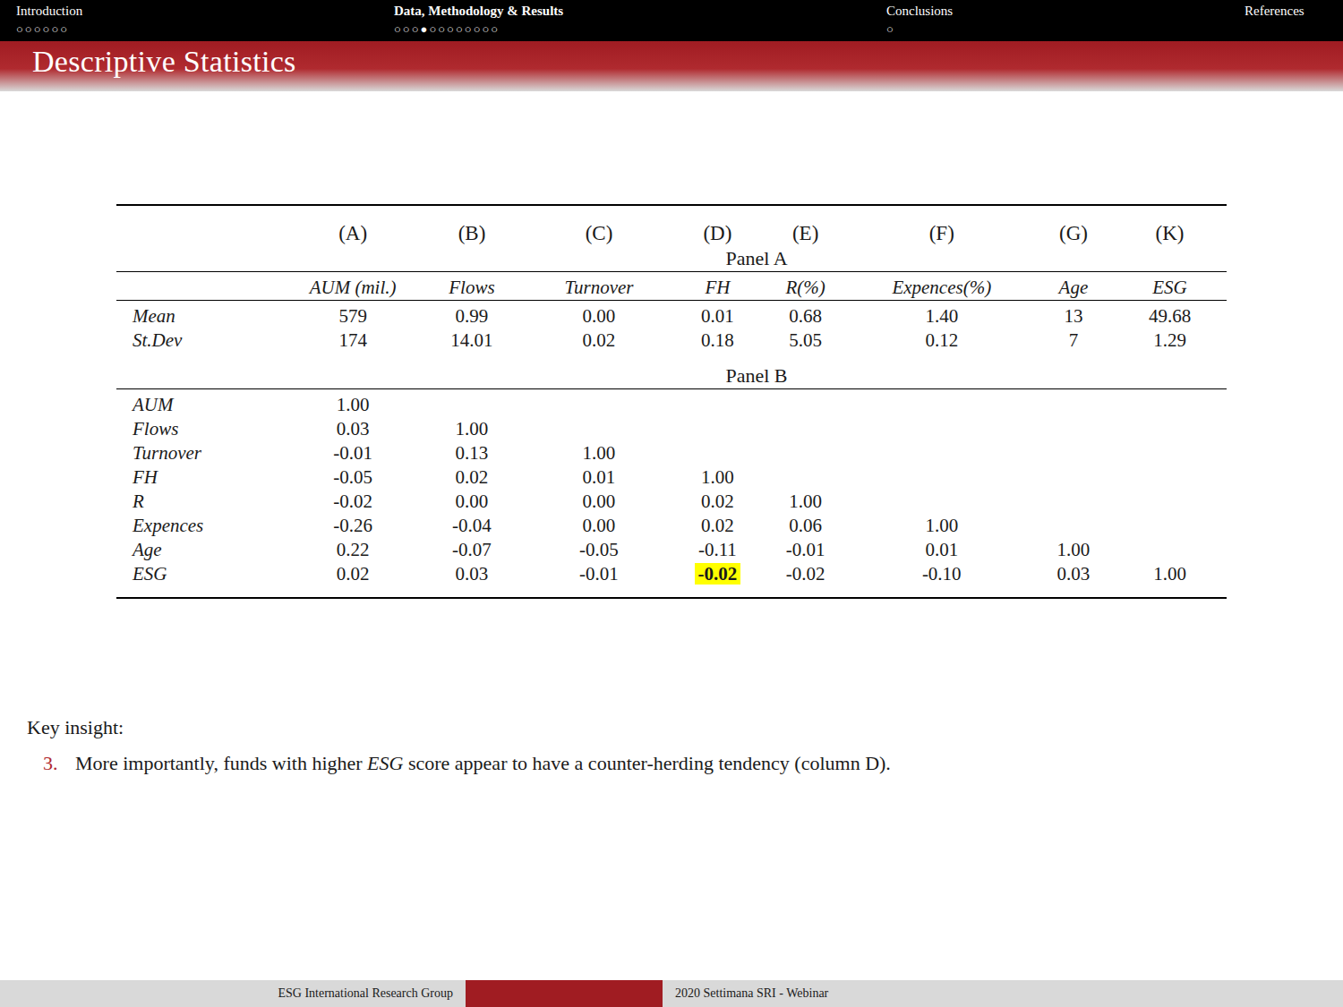Introduction
Data, Methodology & Results
Conclusions
References
○○○○○○
○○○●○○○○○○○○
○
Descriptive Statistics
| | (A) | (B) | (C) | (D) | (E) | (F) | (G) | (K) |
| | Panel A |
| | AUM (mil.) | Flows | Turnover | FH | R(%) | Expences(%) | Age | ESG |
| Mean | 579 | 0.99 | 0.00 | 0.01 | 0.68 | 1.40 | 13 | 49.68 |
| St.Dev | 174 | 14.01 | 0.02 | 0.18 | 5.05 | 0.12 | 7 | 1.29 |
| | Panel B |
| AUM | 1.00 | | | | | | | |
| Flows | 0.03 | 1.00 | | | | | | |
| Turnover | -0.01 | 0.13 | 1.00 | | | | | |
| FH | -0.05 | 0.02 | 0.01 | 1.00 | | | | |
| R | -0.02 | 0.00 | 0.00 | 0.02 | 1.00 | | | |
| Expences | -0.26 | -0.04 | 0.00 | 0.02 | 0.06 | 1.00 | | |
| Age | 0.22 | -0.07 | -0.05 | -0.11 | -0.01 | 0.01 | 1.00 | |
| ESG | 0.02 | 0.03 | -0.01 | -0.02 | -0.02 | -0.10 | 0.03 | 1.00 |
Key insight:
3. More importantly, funds with higher ESG score appear to have a counter-herding tendency (column D).
ESG International Research Group
2020 Settimana SRI - Webinar